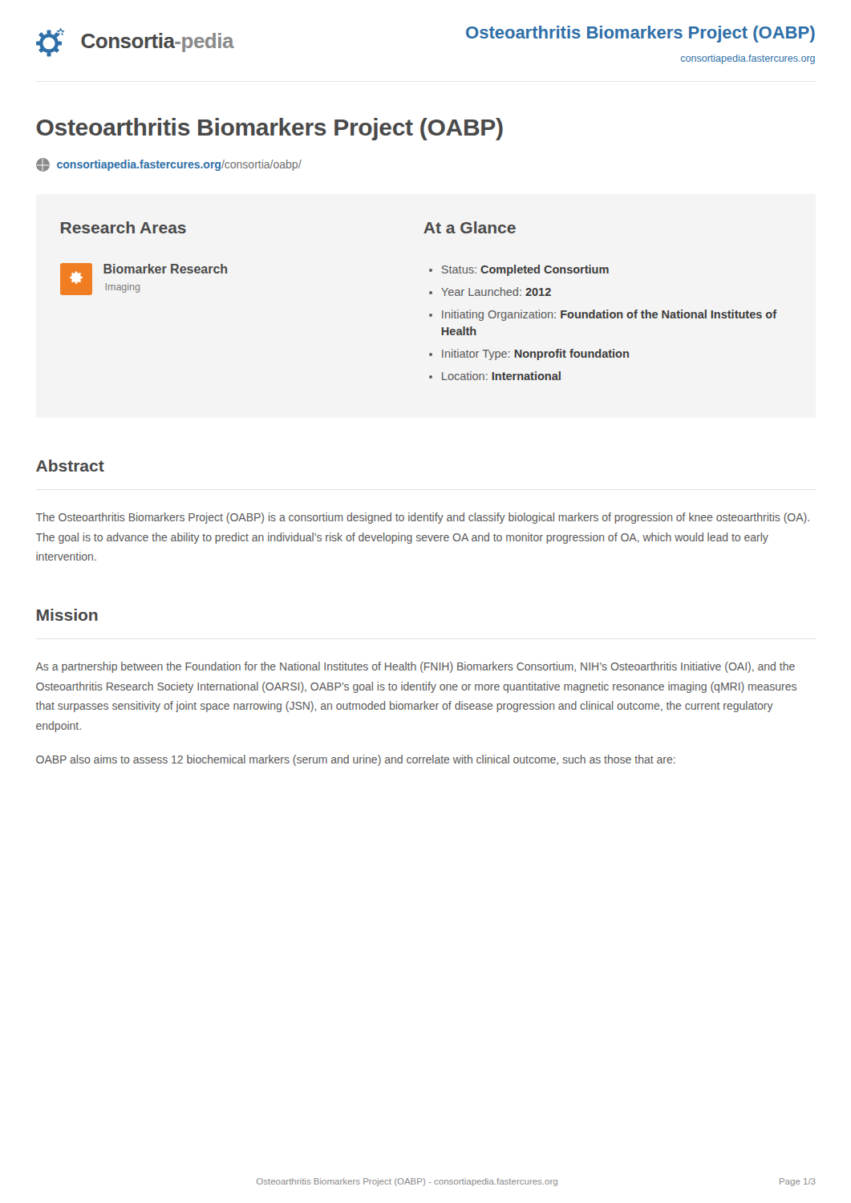Consortia-pedia
Osteoarthritis Biomarkers Project (OABP)
consortiapedia.fastercures.org
Osteoarthritis Biomarkers Project (OABP)
consortiapedia.fastercures.org/consortia/oabp/
Research Areas
Biomarker Research
Imaging
At a Glance
Status: Completed Consortium
Year Launched: 2012
Initiating Organization: Foundation of the National Institutes of Health
Initiator Type: Nonprofit foundation
Location: International
Abstract
The Osteoarthritis Biomarkers Project (OABP) is a consortium designed to identify and classify biological markers of progression of knee osteoarthritis (OA). The goal is to advance the ability to predict an individual’s risk of developing severe OA and to monitor progression of OA, which would lead to early intervention.
Mission
As a partnership between the Foundation for the National Institutes of Health (FNIH) Biomarkers Consortium, NIH’s Osteoarthritis Initiative (OAI), and the Osteoarthritis Research Society International (OARSI), OABP’s goal is to identify one or more quantitative magnetic resonance imaging (qMRI) measures that surpasses sensitivity of joint space narrowing (JSN), an outmoded biomarker of disease progression and clinical outcome, the current regulatory endpoint.
OABP also aims to assess 12 biochemical markers (serum and urine) and correlate with clinical outcome, such as those that are:
Osteoarthritis Biomarkers Project (OABP) - consortiapedia.fastercures.org
Page 1/3